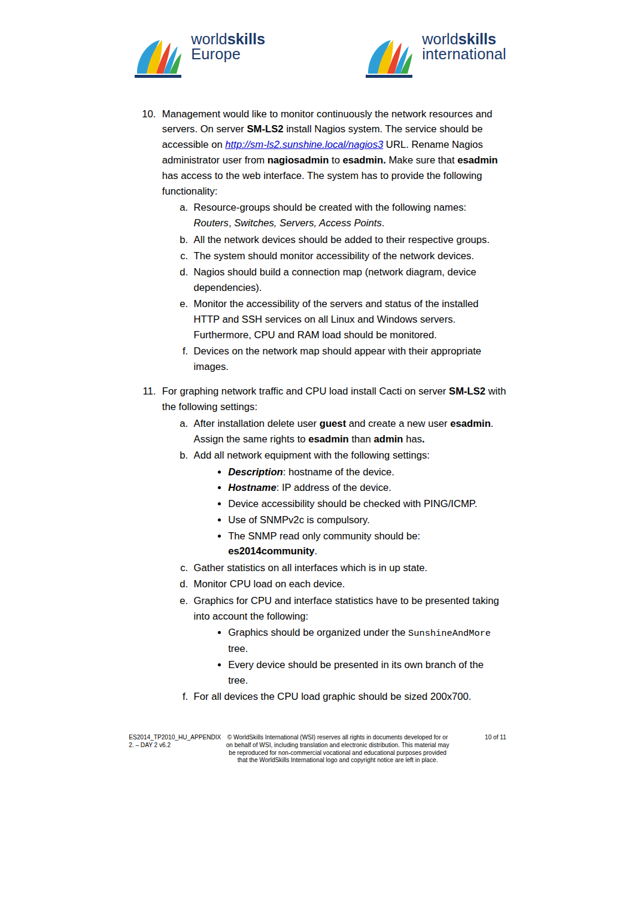worldskills
Europe
worldskills
international
Management would like to monitor continuously the network resources and servers. On server SM-LS2 install Nagios system. The service should be accessible on http://sm-ls2.sunshine.local/nagios3 URL. Rename Nagios administrator user from nagiosadmin to esadmin. Make sure that esadmin has access to the web interface. The system has to provide the following functionality:
Resource-groups should be created with the following names: Routers, Switches, Servers, Access Points.
All the network devices should be added to their respective groups.
The system should monitor accessibility of the network devices.
Nagios should build a connection map (network diagram, device dependencies).
Monitor the accessibility of the servers and status of the installed HTTP and SSH services on all Linux and Windows servers. Furthermore, CPU and RAM load should be monitored.
Devices on the network map should appear with their appropriate images.
For graphing network traffic and CPU load install Cacti on server SM-LS2 with the following settings:
After installation delete user guest and create a new user esadmin. Assign the same rights to esadmin than admin has.
Add all network equipment with the following settings:
Description: hostname of the device.
Hostname: IP address of the device.
Device accessibility should be checked with PING/ICMP.
Use of SNMPv2c is compulsory.
The SNMP read only community should be: es2014community.
Gather statistics on all interfaces which is in up state.
Monitor CPU load on each device.
Graphics for CPU and interface statistics have to be presented taking into account the following:
Graphics should be organized under the SunshineAndMore tree.
Every device should be presented in its own branch of the tree.
For all devices the CPU load graphic should be sized 200x700.
ES2014_TP2010_HU_APPENDIX
2. – DAY 2 v6.2
© WorldSkills International (WSI) reserves all rights in documents developed for or on behalf of WSI, including translation and electronic distribution. This material may be reproduced for non-commercial vocational and educational purposes provided that the WorldSkills International logo and copyright notice are left in place.
10 of 11